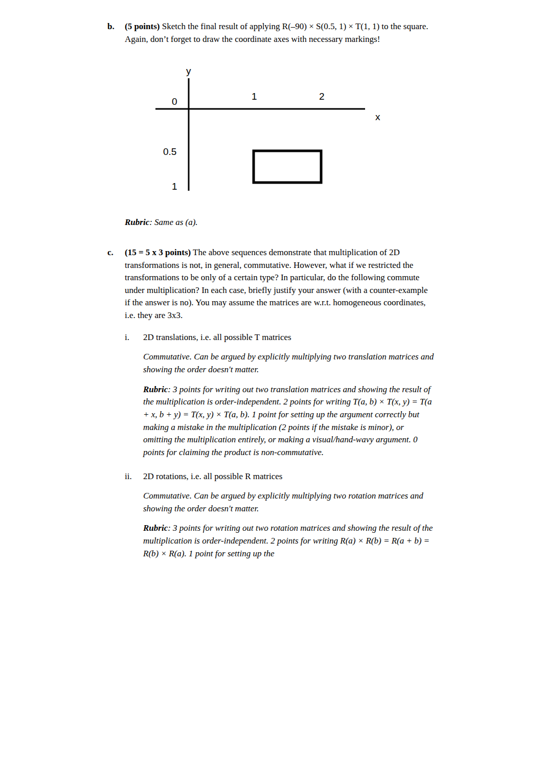b. (5 points) Sketch the final result of applying R(–90) × S(0.5, 1) × T(1, 1) to the square. Again, don’t forget to draw the coordinate axes with necessary markings!
y x 0 1 2 0.5 1
Rubric: Same as (a).
c. (15 = 5 x 3 points) The above sequences demonstrate that multiplication of 2D transformations is not, in general, commutative. However, what if we restricted the transformations to be only of a certain type? In particular, do the following commute under multiplication? In each case, briefly justify your answer (with a counter-example if the answer is no). You may assume the matrices are w.r.t. homogeneous coordinates, i.e. they are 3x3.
i. 2D translations, i.e. all possible T matrices
Commutative. Can be argued by explicitly multiplying two translation matrices and showing the order doesn't matter.
Rubric: 3 points for writing out two translation matrices and showing the result of the multiplication is order-independent. 2 points for writing T(a, b) × T(x, y) = T(a + x, b + y) = T(x, y) × T(a, b). 1 point for setting up the argument correctly but making a mistake in the multiplication (2 points if the mistake is minor), or omitting the multiplication entirely, or making a visual/hand-wavy argument. 0 points for claiming the product is non-commutative.
ii. 2D rotations, i.e. all possible R matrices
Commutative. Can be argued by explicitly multiplying two rotation matrices and showing the order doesn't matter.
Rubric: 3 points for writing out two rotation matrices and showing the result of the multiplication is order-independent. 2 points for writing R(a) × R(b) = R(a + b) = R(b) × R(a). 1 point for setting up the